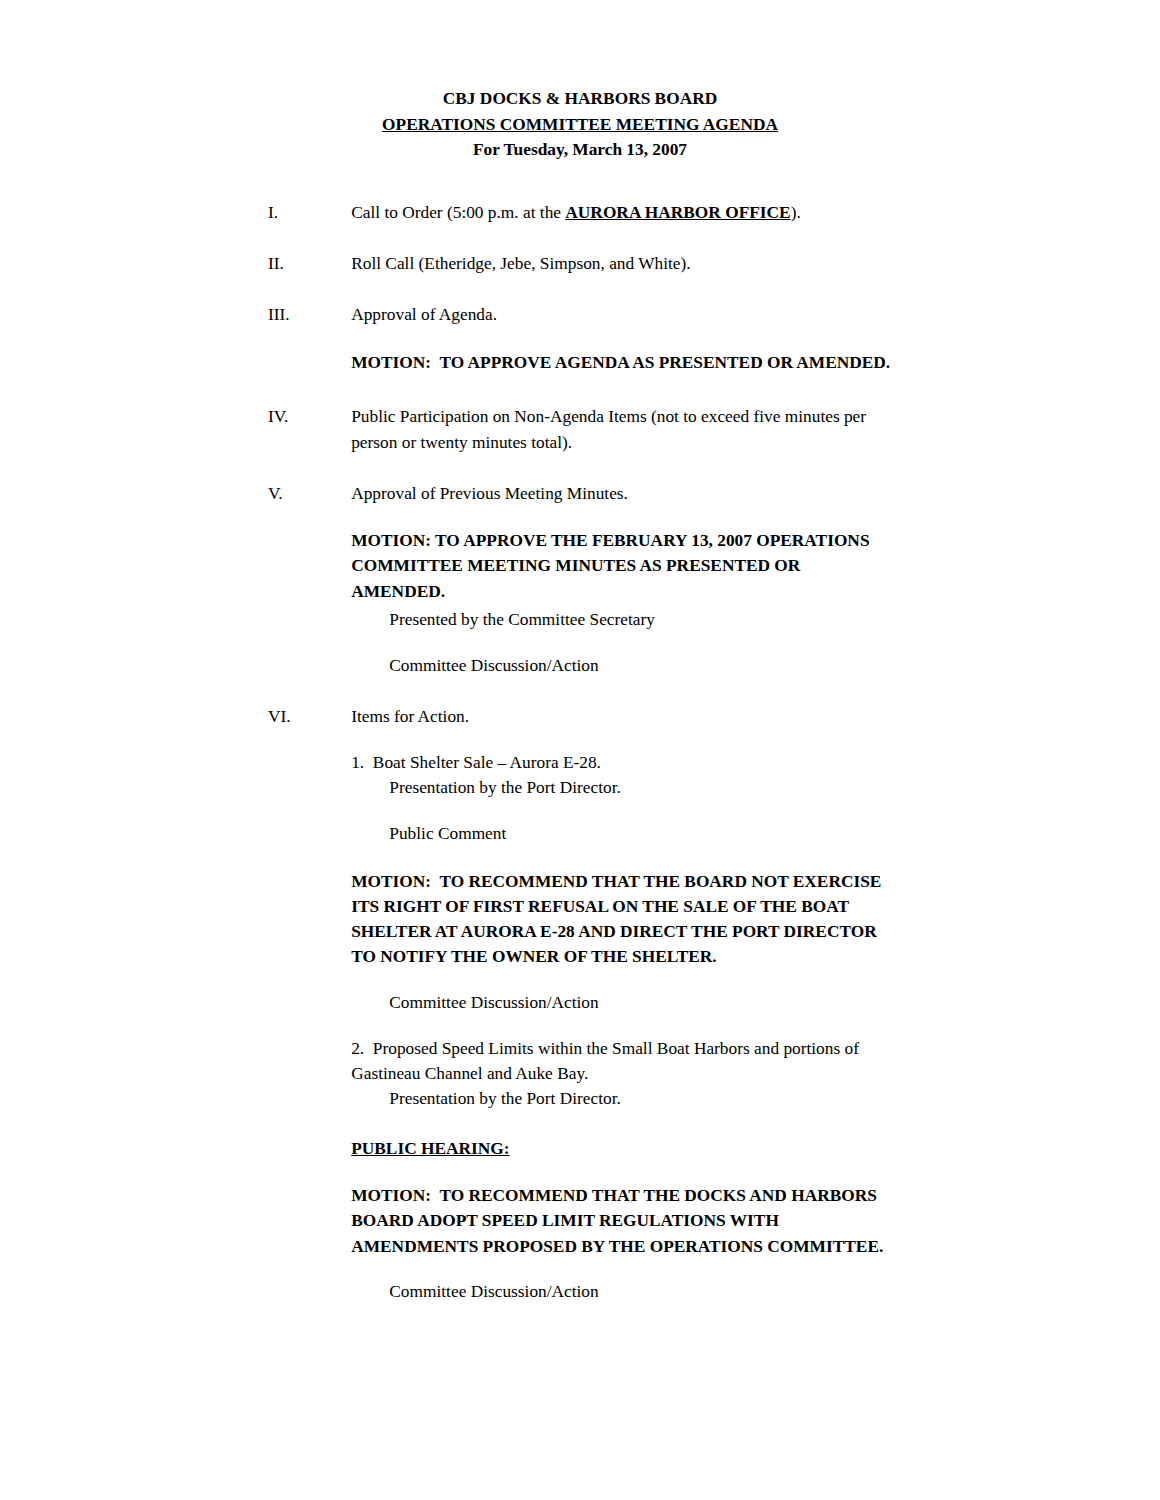CBJ DOCKS & HARBORS BOARD OPERATIONS COMMITTEE MEETING AGENDA For Tuesday, March 13, 2007
I.
Call to Order (5:00 p.m. at the AURORA HARBOR OFFICE).
II.
Roll Call (Etheridge, Jebe, Simpson, and White).
III.
Approval of Agenda.
MOTION: TO APPROVE AGENDA AS PRESENTED OR AMENDED.
IV.
Public Participation on Non-Agenda Items (not to exceed five minutes per person or twenty minutes total).
V.
Approval of Previous Meeting Minutes.
MOTION: TO APPROVE THE FEBRUARY 13, 2007 OPERATIONS COMMITTEE MEETING MINUTES AS PRESENTED OR AMENDED.
Presented by the Committee Secretary
Committee Discussion/Action
VI.
Items for Action.
1. Boat Shelter Sale – Aurora E-28.
Presentation by the Port Director.
Public Comment
MOTION: TO RECOMMEND THAT THE BOARD NOT EXERCISE ITS RIGHT OF FIRST REFUSAL ON THE SALE OF THE BOAT SHELTER AT AURORA E-28 AND DIRECT THE PORT DIRECTOR TO NOTIFY THE OWNER OF THE SHELTER.
Committee Discussion/Action
2. Proposed Speed Limits within the Small Boat Harbors and portions of Gastineau Channel and Auke Bay.
Presentation by the Port Director.
PUBLIC HEARING:
MOTION: TO RECOMMEND THAT THE DOCKS AND HARBORS BOARD ADOPT SPEED LIMIT REGULATIONS WITH AMENDMENTS PROPOSED BY THE OPERATIONS COMMITTEE.
Committee Discussion/Action